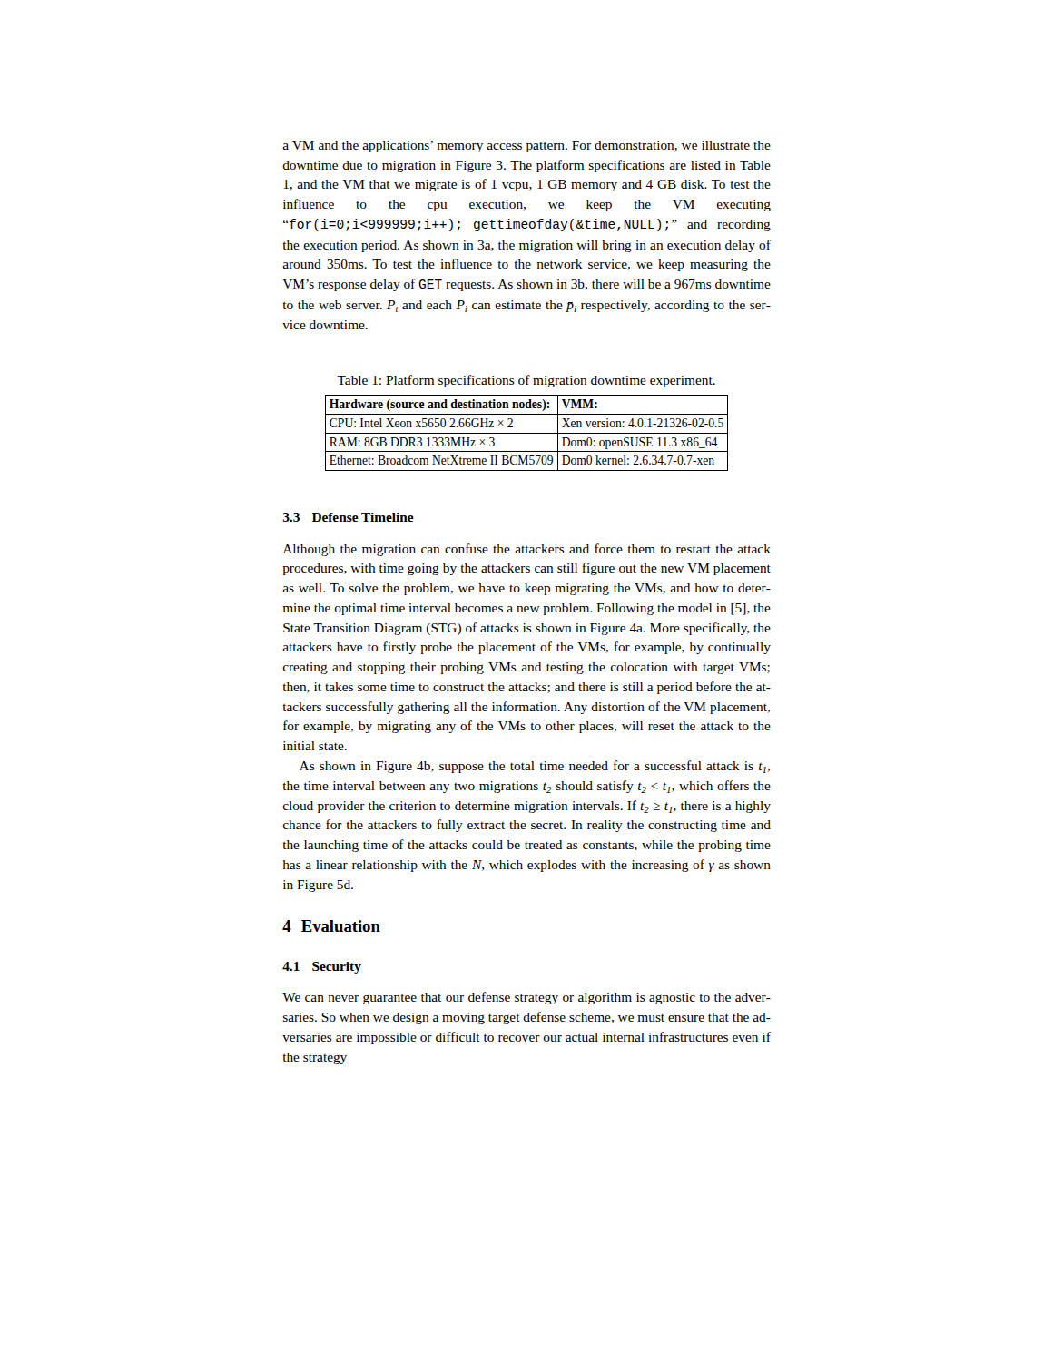a VM and the applications’ memory access pattern. For demonstration, we illustrate the downtime due to migration in Figure 3. The platform specifications are listed in Table 1, and the VM that we migrate is of 1 vcpu, 1 GB memory and 4 GB disk. To test the influence to the cpu execution, we keep the VM executing “for(i=0;i<999999;i++); gettimeofday(&time,NULL);” and recording the execution period. As shown in 3a, the migration will bring in an execution delay of around 350ms. To test the influence to the network service, we keep measuring the VM’s response delay of GET requests. As shown in 3b, there will be a 967ms downtime to the web server. Pt and each Pi can estimate the p̄i respectively, according to the service downtime.
Table 1: Platform specifications of migration downtime experiment.
| Hardware (source and destination nodes): | VMM: |
| --- | --- |
| CPU: Intel Xeon x5650 2.66GHz × 2 | Xen version: 4.0.1-21326-02-0.5 |
| RAM: 8GB DDR3 1333MHz × 3 | Dom0: openSUSE 11.3 x86_64 |
| Ethernet: Broadcom NetXtreme II BCM5709 | Dom0 kernel: 2.6.34.7-0.7-xen |
3.3 Defense Timeline
Although the migration can confuse the attackers and force them to restart the attack procedures, with time going by the attackers can still figure out the new VM placement as well. To solve the problem, we have to keep migrating the VMs, and how to determine the optimal time interval becomes a new problem. Following the model in [5], the State Transition Diagram (STG) of attacks is shown in Figure 4a. More specifically, the attackers have to firstly probe the placement of the VMs, for example, by continually creating and stopping their probing VMs and testing the colocation with target VMs; then, it takes some time to construct the attacks; and there is still a period before the attackers successfully gathering all the information. Any distortion of the VM placement, for example, by migrating any of the VMs to other places, will reset the attack to the initial state.
As shown in Figure 4b, suppose the total time needed for a successful attack is t1, the time interval between any two migrations t2 should satisfy t2 < t1, which offers the cloud provider the criterion to determine migration intervals. If t2 ≥ t1, there is a highly chance for the attackers to fully extract the secret. In reality the constructing time and the launching time of the attacks could be treated as constants, while the probing time has a linear relationship with the N, which explodes with the increasing of γ as shown in Figure 5d.
4 Evaluation
4.1 Security
We can never guarantee that our defense strategy or algorithm is agnostic to the adversaries. So when we design a moving target defense scheme, we must ensure that the adversaries are impossible or difficult to recover our actual internal infrastructures even if the strategy